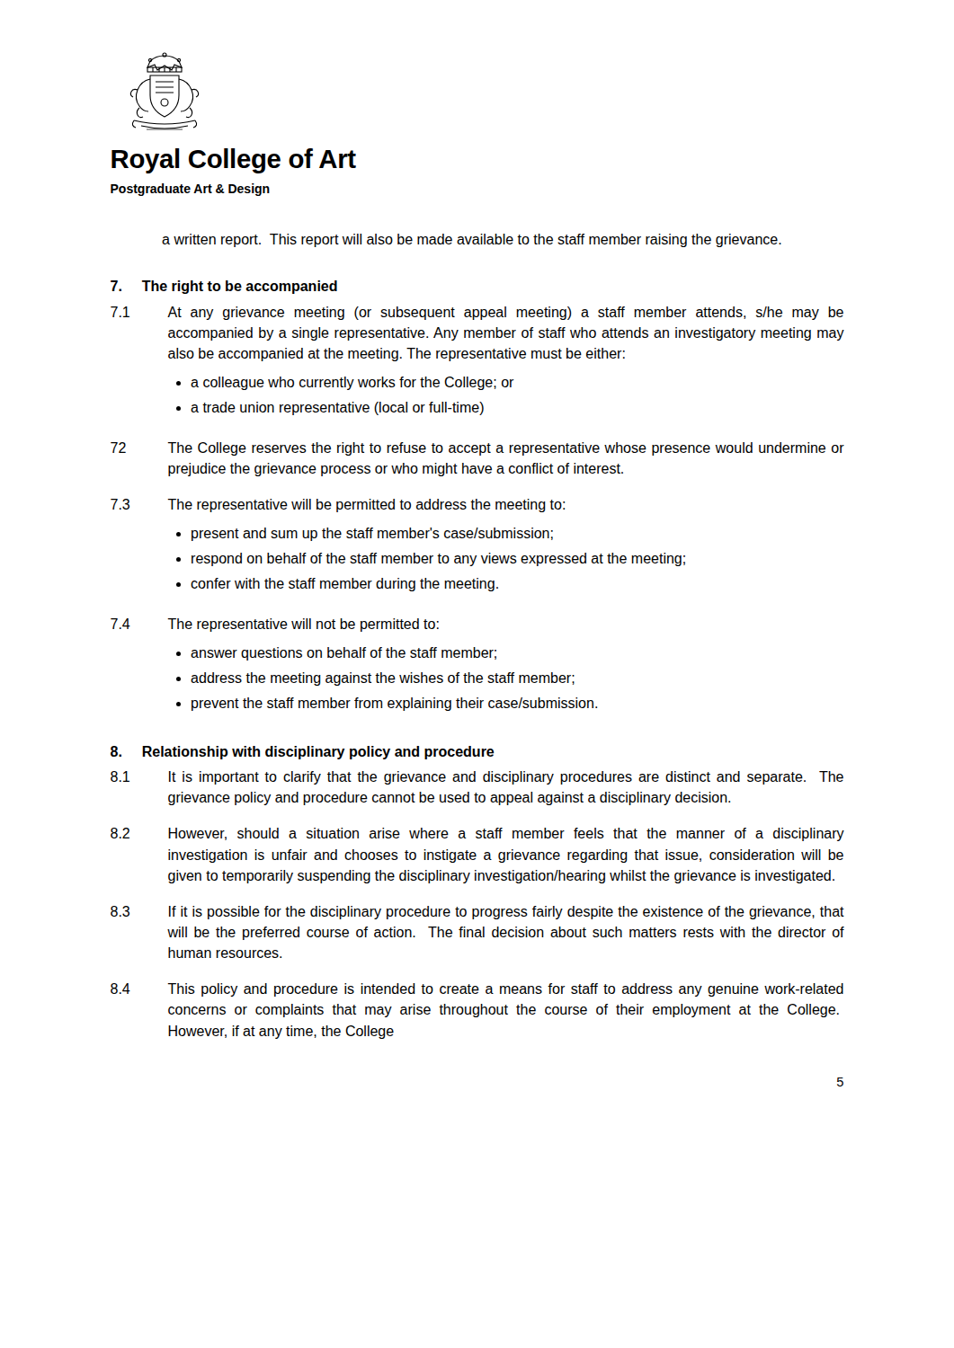Royal College of Art
Postgraduate Art & Design
a written report. This report will also be made available to the staff member raising the grievance.
7. The right to be accompanied
7.1
At any grievance meeting (or subsequent appeal meeting) a staff member attends, s/he may be accompanied by a single representative. Any member of staff who attends an investigatory meeting may also be accompanied at the meeting. The representative must be either:
a colleague who currently works for the College; or
a trade union representative (local or full-time)
72
The College reserves the right to refuse to accept a representative whose presence would undermine or prejudice the grievance process or who might have a conflict of interest.
7.3
The representative will be permitted to address the meeting to:
present and sum up the staff member's case/submission;
respond on behalf of the staff member to any views expressed at the meeting;
confer with the staff member during the meeting.
7.4
The representative will not be permitted to:
answer questions on behalf of the staff member;
address the meeting against the wishes of the staff member;
prevent the staff member from explaining their case/submission.
8. Relationship with disciplinary policy and procedure
8.1
It is important to clarify that the grievance and disciplinary procedures are distinct and separate. The grievance policy and procedure cannot be used to appeal against a disciplinary decision.
8.2
However, should a situation arise where a staff member feels that the manner of a disciplinary investigation is unfair and chooses to instigate a grievance regarding that issue, consideration will be given to temporarily suspending the disciplinary investigation/hearing whilst the grievance is investigated.
8.3
If it is possible for the disciplinary procedure to progress fairly despite the existence of the grievance, that will be the preferred course of action. The final decision about such matters rests with the director of human resources.
8.4
This policy and procedure is intended to create a means for staff to address any genuine work-related concerns or complaints that may arise throughout the course of their employment at the College. However, if at any time, the College
5